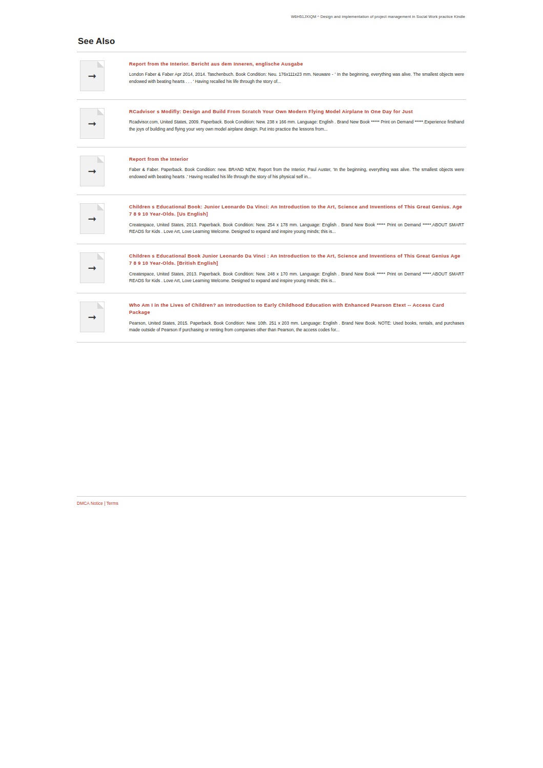W6H51JXIQM ^ Design and implementation of project management in Social Work practice Kindle
See Also
➞
Report from the Interior. Bericht aus dem Inneren, englische Ausgabe
London Faber & Faber Apr 2014, 2014. Taschenbuch. Book Condition: Neu. 176x111x23 mm. Neuware - ' In the beginning, everything was alive. The smallest objects were endowed with beating hearts . . . ' Having recalled his life through the story of...
➞
RCadvisor s Modifly: Design and Build From Scratch Your Own Modern Flying Model Airplane In One Day for Just
Rcadvisor.com, United States, 2009. Paperback. Book Condition: New. 238 x 166 mm. Language: English . Brand New Book ***** Print on Demand *****.Experience firsthand the joys of building and flying your very own model airplane design. Put into practice the lessons from...
➞
Report from the Interior
Faber & Faber. Paperback. Book Condition: new. BRAND NEW, Report from the Interior, Paul Auster, 'In the beginning, everything was alive. The smallest objects were endowed with beating hearts .' Having recalled his life through the story of his physical self in...
➞
Children s Educational Book: Junior Leonardo Da Vinci: An Introduction to the Art, Science and Inventions of This Great Genius. Age 7 8 9 10 Year-Olds. [Us English]
Createspace, United States, 2013. Paperback. Book Condition: New. 254 x 178 mm. Language: English . Brand New Book ***** Print on Demand *****.ABOUT SMART READS for Kids . Love Art, Love Learning Welcome. Designed to expand and inspire young minds; this is...
➞
Children s Educational Book Junior Leonardo Da Vinci : An Introduction to the Art, Science and Inventions of This Great Genius Age 7 8 9 10 Year-Olds. [British English]
Createspace, United States, 2013. Paperback. Book Condition: New. 248 x 170 mm. Language: English . Brand New Book ***** Print on Demand *****.ABOUT SMART READS for Kids . Love Art, Love Learning Welcome. Designed to expand and inspire young minds; this is...
➞
Who Am I in the Lives of Children? an Introduction to Early Childhood Education with Enhanced Pearson Etext -- Access Card Package
Pearson, United States, 2015. Paperback. Book Condition: New. 10th. 251 x 203 mm. Language: English . Brand New Book. NOTE: Used books, rentals, and purchases made outside of Pearson If purchasing or renting from companies other than Pearson, the access codes for...
DMCA Notice | Terms